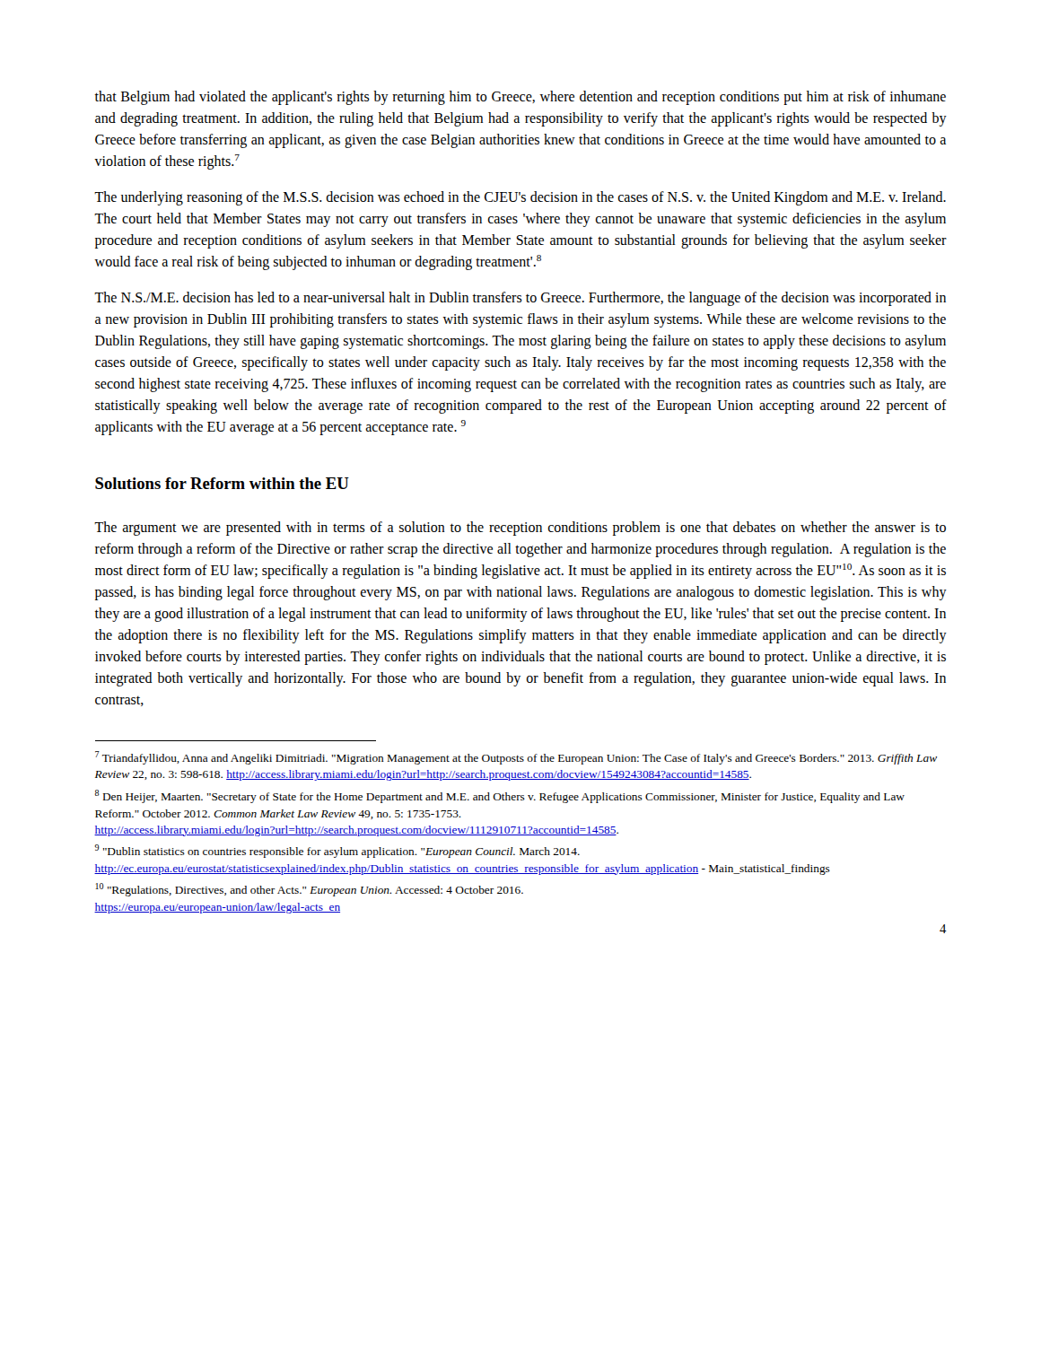that Belgium had violated the applicant's rights by returning him to Greece, where detention and reception conditions put him at risk of inhumane and degrading treatment. In addition, the ruling held that Belgium had a responsibility to verify that the applicant's rights would be respected by Greece before transferring an applicant, as given the case Belgian authorities knew that conditions in Greece at the time would have amounted to a violation of these rights.7
The underlying reasoning of the M.S.S. decision was echoed in the CJEU's decision in the cases of N.S. v. the United Kingdom and M.E. v. Ireland. The court held that Member States may not carry out transfers in cases 'where they cannot be unaware that systemic deficiencies in the asylum procedure and reception conditions of asylum seekers in that Member State amount to substantial grounds for believing that the asylum seeker would face a real risk of being subjected to inhuman or degrading treatment'.8
The N.S./M.E. decision has led to a near-universal halt in Dublin transfers to Greece. Furthermore, the language of the decision was incorporated in a new provision in Dublin III prohibiting transfers to states with systemic flaws in their asylum systems. While these are welcome revisions to the Dublin Regulations, they still have gaping systematic shortcomings. The most glaring being the failure on states to apply these decisions to asylum cases outside of Greece, specifically to states well under capacity such as Italy. Italy receives by far the most incoming requests 12,358 with the second highest state receiving 4,725. These influxes of incoming request can be correlated with the recognition rates as countries such as Italy, are statistically speaking well below the average rate of recognition compared to the rest of the European Union accepting around 22 percent of applicants with the EU average at a 56 percent acceptance rate. 9
Solutions for Reform within the EU
The argument we are presented with in terms of a solution to the reception conditions problem is one that debates on whether the answer is to reform through a reform of the Directive or rather scrap the directive all together and harmonize procedures through regulation. A regulation is the most direct form of EU law; specifically a regulation is "a binding legislative act. It must be applied in its entirety across the EU"10. As soon as it is passed, is has binding legal force throughout every MS, on par with national laws. Regulations are analogous to domestic legislation. This is why they are a good illustration of a legal instrument that can lead to uniformity of laws throughout the EU, like 'rules' that set out the precise content. In the adoption there is no flexibility left for the MS. Regulations simplify matters in that they enable immediate application and can be directly invoked before courts by interested parties. They confer rights on individuals that the national courts are bound to protect. Unlike a directive, it is integrated both vertically and horizontally. For those who are bound by or benefit from a regulation, they guarantee union-wide equal laws. In contrast,
7 Triandafyllidou, Anna and Angeliki Dimitriadi. "Migration Management at the Outposts of the European Union: The Case of Italy's and Greece's Borders." 2013. Griffith Law Review 22, no. 3: 598-618. http://access.library.miami.edu/login?url=http://search.proquest.com/docview/1549243084?accountid=14585.
8 Den Heijer, Maarten. "Secretary of State for the Home Department and M.E. and Others v. Refugee Applications Commissioner, Minister for Justice, Equality and Law Reform." October 2012. Common Market Law Review 49, no. 5: 1735-1753.
http://access.library.miami.edu/login?url=http://search.proquest.com/docview/1112910711?accountid=14585.
9 "Dublin statistics on countries responsible for asylum application. "European Council. March 2014.
http://ec.europa.eu/eurostat/statisticsexplained/index.php/Dublin_statistics_on_countries_responsible_for_asylum_application - Main_statistical_findings
10 "Regulations, Directives, and other Acts." European Union. Accessed: 4 October 2016.
https://europa.eu/european-union/law/legal-acts_en
4